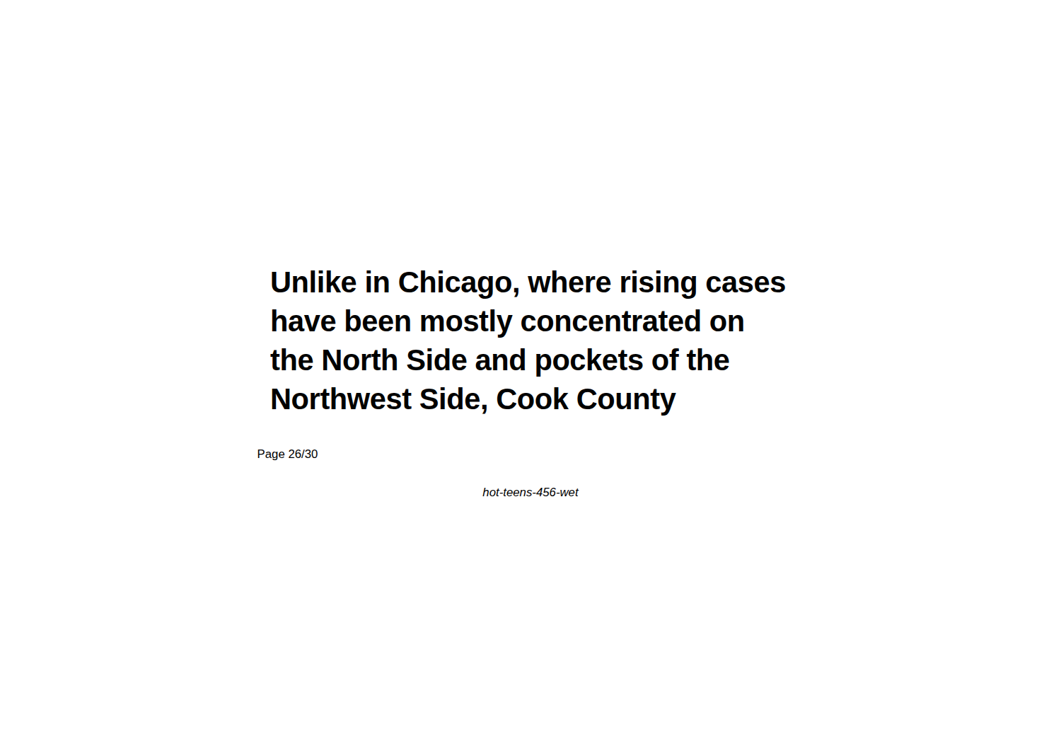Unlike in Chicago, where rising cases have been mostly concentrated on the North Side and pockets of the Northwest Side, Cook County
Page 26/30
hot-teens-456-wet